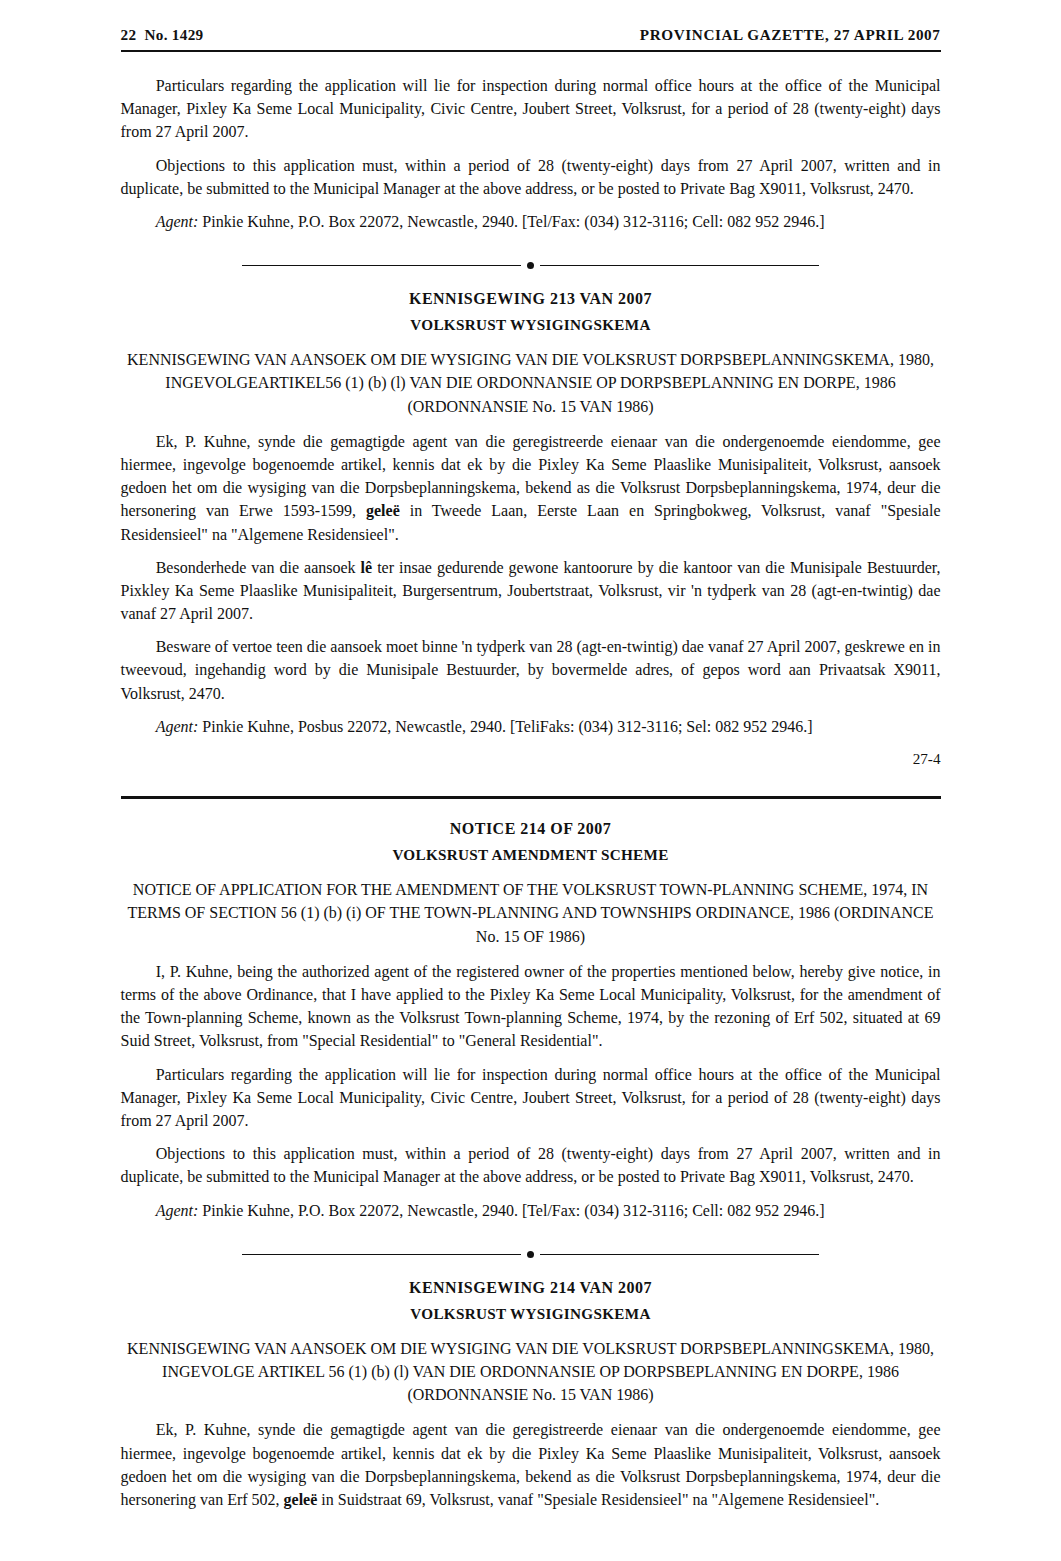22 No. 1429 PROVINCIAL GAZETTE, 27 APRIL 2007
Particulars regarding the application will lie for inspection during normal office hours at the office of the Municipal Manager, Pixley Ka Seme Local Municipality, Civic Centre, Joubert Street, Volksrust, for a period of 28 (twenty-eight) days from 27 April 2007.
Objections to this application must, within a period of 28 (twenty-eight) days from 27 April 2007, written and in duplicate, be submitted to the Municipal Manager at the above address, or be posted to Private Bag X9011, Volksrust, 2470.
Agent: Pinkie Kuhne, P.O. Box 22072, Newcastle, 2940. [Tel/Fax: (034) 312-3116; Cell: 082 952 2946.]
KENNISGEWING 213 VAN 2007
VOLKSRUST WYSIGINGSKEMA
KENNISGEWING VAN AANSOEK OM DIE WYSIGING VAN DIE VOLKSRUST DORPSBEPLANNINGSKEMA, 1980, INGEVOLGEARTIKEL56 (1) (b) (l) VAN DIE ORDONNANSIE OP DORPSBEPLANNING EN DORPE, 1986 (ORDONNANSIE No. 15 VAN 1986)
Ek, P. Kuhne, synde die gemagtigde agent van die geregistreerde eienaar van die ondergenoemde eiendomme, gee hiermee, ingevolge bogenoemde artikel, kennis dat ek by die Pixley Ka Seme Plaaslike Munisipaliteit, Volksrust, aansoek gedoen het om die wysiging van die Dorpsbeplanningskema, bekend as die Volksrust Dorpsbeplanningskema, 1974, deur die hersonering van Erwe 1593-1599, geleë in Tweede Laan, Eerste Laan en Springbokweg, Volksrust, vanaf "Spesiale Residensieel" na "Algemene Residensieel".
Besonderhede van die aansoek lê ter insae gedurende gewone kantoorure by die kantoor van die Munisipale Bestuurder, Pixkley Ka Seme Plaaslike Munisipaliteit, Burgersentrum, Joubertstraat, Volksrust, vir 'n tydperk van 28 (agt-en-twintig) dae vanaf 27 April 2007.
Besware of vertoe teen die aansoek moet binne 'n tydperk van 28 (agt-en-twintig) dae vanaf 27 April 2007, geskrewe en in tweevoud, ingehandig word by die Munisipale Bestuurder, by bovermelde adres, of gepos word aan Privaatsak X9011, Volksrust, 2470.
Agent: Pinkie Kuhne, Posbus 22072, Newcastle, 2940. [TeliFaks: (034) 312-3116; Sel: 082 952 2946.]
27-4
NOTICE 214 OF 2007
VOLKSRUST AMENDMENT SCHEME
NOTICE OF APPLICATION FOR THE AMENDMENT OF THE VOLKSRUST TOWN-PLANNING SCHEME, 1974, IN TERMS OF SECTION 56 (1) (b) (i) OF THE TOWN-PLANNING AND TOWNSHIPS ORDINANCE, 1986 (ORDINANCE No. 15 OF 1986)
I, P. Kuhne, being the authorized agent of the registered owner of the properties mentioned below, hereby give notice, in terms of the above Ordinance, that I have applied to the Pixley Ka Seme Local Municipality, Volksrust, for the amendment of the Town-planning Scheme, known as the Volksrust Town-planning Scheme, 1974, by the rezoning of Erf 502, situated at 69 Suid Street, Volksrust, from "Special Residential" to "General Residential".
Particulars regarding the application will lie for inspection during normal office hours at the office of the Municipal Manager, Pixley Ka Seme Local Municipality, Civic Centre, Joubert Street, Volksrust, for a period of 28 (twenty-eight) days from 27 April 2007.
Objections to this application must, within a period of 28 (twenty-eight) days from 27 April 2007, written and in duplicate, be submitted to the Municipal Manager at the above address, or be posted to Private Bag X9011, Volksrust, 2470.
Agent: Pinkie Kuhne, P.O. Box 22072, Newcastle, 2940. [Tel/Fax: (034) 312-3116; Cell: 082 952 2946.]
KENNISGEWING 214 VAN 2007
VOLKSRUST WYSIGINGSKEMA
KENNISGEWING VAN AANSOEK OM DIE WYSIGING VAN DIE VOLKSRUST DORPSBEPLANNINGSKEMA, 1980, INGEVOLGE ARTIKEL 56 (1) (b) (l) VAN DIE ORDONNANSIE OP DORPSBEPLANNING EN DORPE, 1986 (ORDONNANSIE No. 15 VAN 1986)
Ek, P. Kuhne, synde die gemagtigde agent van die geregistreerde eienaar van die ondergenoemde eiendomme, gee hiermee, ingevolge bogenoemde artikel, kennis dat ek by die Pixley Ka Seme Plaaslike Munisipaliteit, Volksrust, aansoek gedoen het om die wysiging van die Dorpsbeplanningskema, bekend as die Volksrust Dorpsbeplanningskema, 1974, deur die hersonering van Erf 502, geleë in Suidstraat 69, Volksrust, vanaf "Spesiale Residensieel" na "Algemene Residensieel".